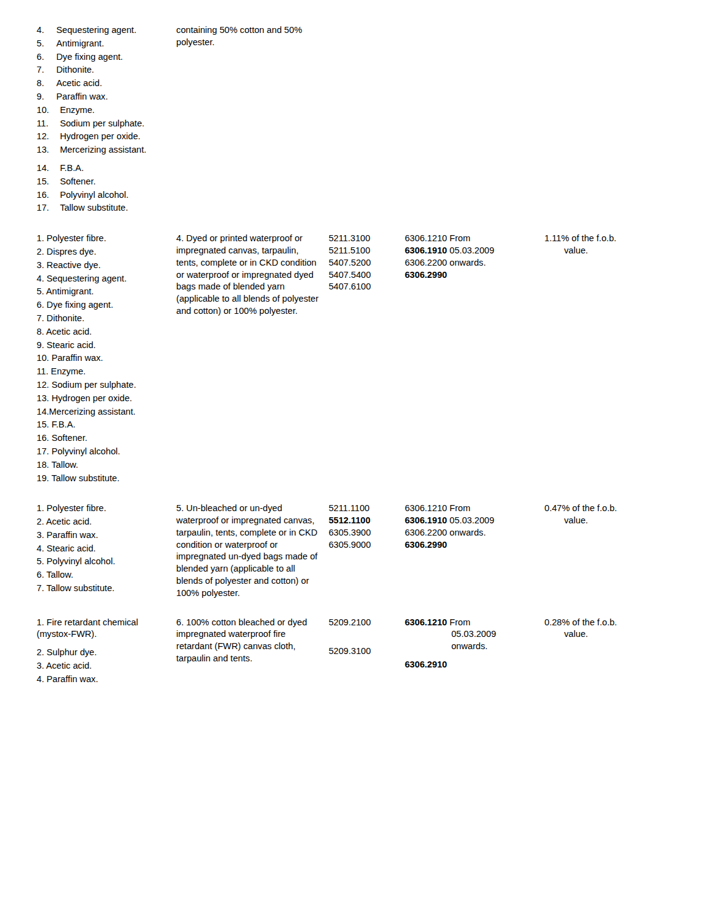| 4. Sequestering agent. 5. Antimigrant. 6. Dye fixing agent. 7. Dithonite. 8. Acetic acid. 9. Paraffin wax. 10. Enzyme. 11. Sodium per sulphate. 12. Hydrogen per oxide. 13. Mercerizing assistant. 14. F.B.A. 15. Softener. 16. Polyvinyl alcohol. 17. Tallow substitute. | containing 50% cotton and 50% polyester. | | | |
| 1. Polyester fibre. 2. Dispres dye. 3. Reactive dye. 4. Sequestering agent. 5. Antimigrant. 6. Dye fixing agent. 7. Dithonite. 8. Acetic acid. 9. Stearic acid. 10. Paraffin wax. 11. Enzyme. 12. Sodium per sulphate. 13. Hydrogen per oxide. 14.Mercerizing assistant. 15. F.B.A. 16. Softener. 17. Polyvinyl alcohol. 18. Tallow. 19. Tallow substitute. | 4. Dyed or printed waterproof or impregnated canvas, tarpaulin, tents, complete or in CKD condition or waterproof or impregnated dyed bags made of blended yarn (applicable to all blends of polyester and cotton) or 100% polyester. | 5211.3100 5211.5100 5407.5200 5407.5400 5407.6100 | 6306.1210 From 6306.1910 05.03.2009 6306.2200 onwards. 6306.2990 | 1.11% of the f.o.b. value. |
| 1. Polyester fibre. 2. Acetic acid. 3. Paraffin wax. 4. Stearic acid. 5. Polyvinyl alcohol. 6. Tallow. 7. Tallow substitute. | 5. Un-bleached or un-dyed waterproof or impregnated canvas, tarpaulin, tents, complete or in CKD condition or waterproof or impregnated un-dyed bags made of blended yarn (applicable to all blends of polyester and cotton) or 100% polyester. | 5211.1100 5512.1100 6305.3900 6305.9000 | 6306.1210 From 6306.1910 05.03.2009 6306.2200 onwards. 6306.2990 | 0.47% of the f.o.b. value. |
| 1. Fire retardant chemical (mystox-FWR). 2. Sulphur dye. 3. Acetic acid. 4. Paraffin wax. | 6. 100% cotton bleached or dyed impregnated waterproof fire retardant (FWR) canvas cloth, tarpaulin and tents. | 5209.2100 5209.3100 | 6306.1210 From 05.03.2009 onwards. 6306.2910 | 0.28% of the f.o.b. value. |